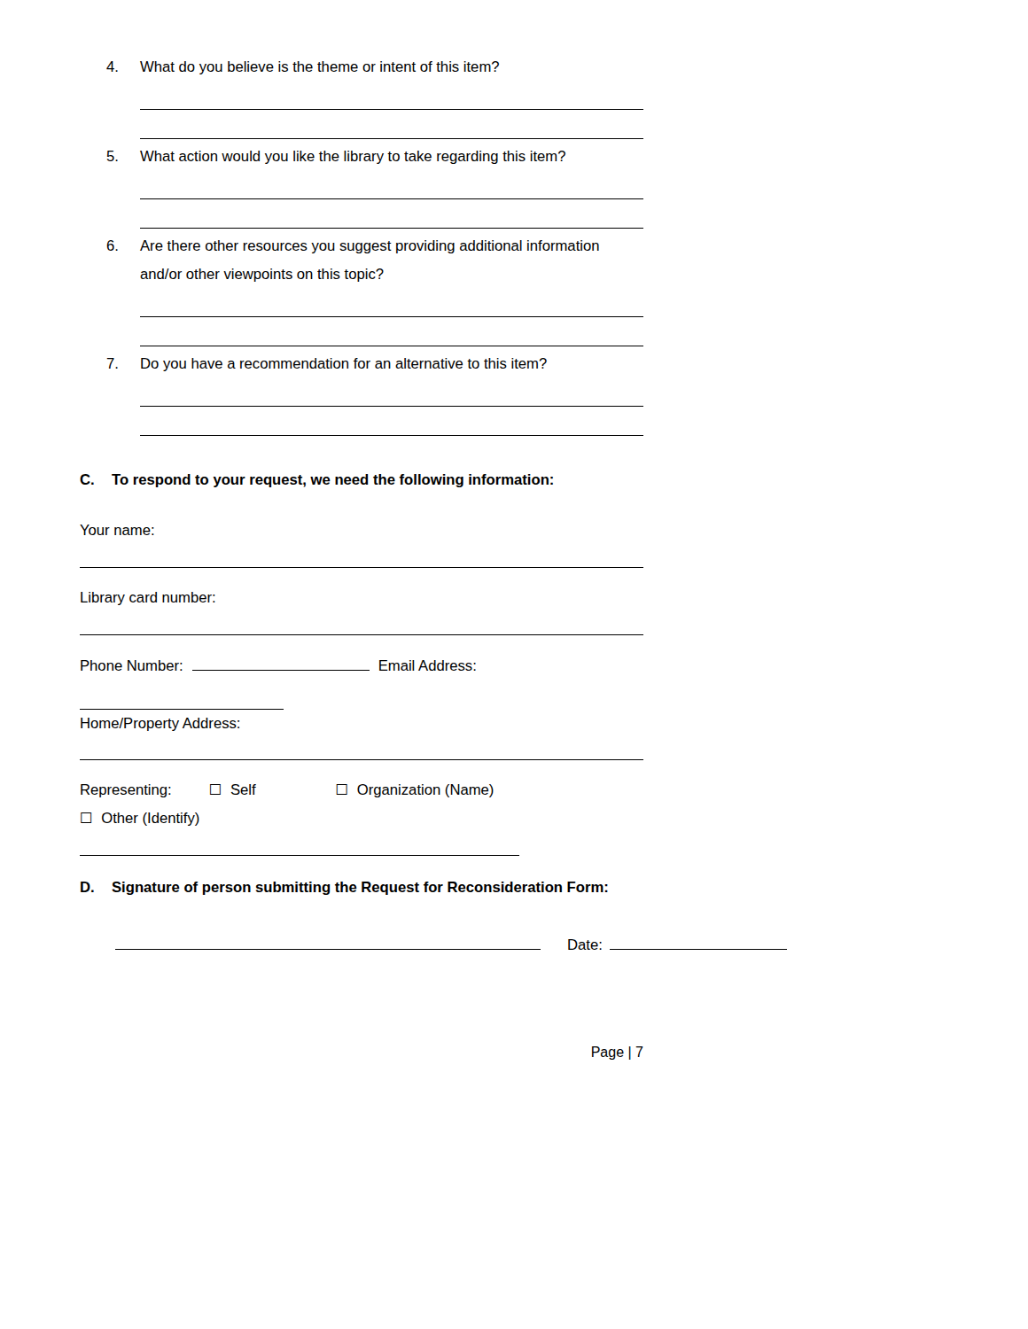What do you believe is the theme or intent of this item?
What action would you like the library to take regarding this item?
Are there other resources you suggest providing additional information and/or other viewpoints on this topic?
Do you have a recommendation for an alternative to this item?
C. To respond to your request, we need the following information:
Your name: Library card number:
Phone Number: Email Address:
Home/Property Address:
Representing: ☐ Self ☐ Organization (Name) ☐ Other (Identify)
D. Signature of person submitting the Request for Reconsideration Form:
Date:
Page | 7